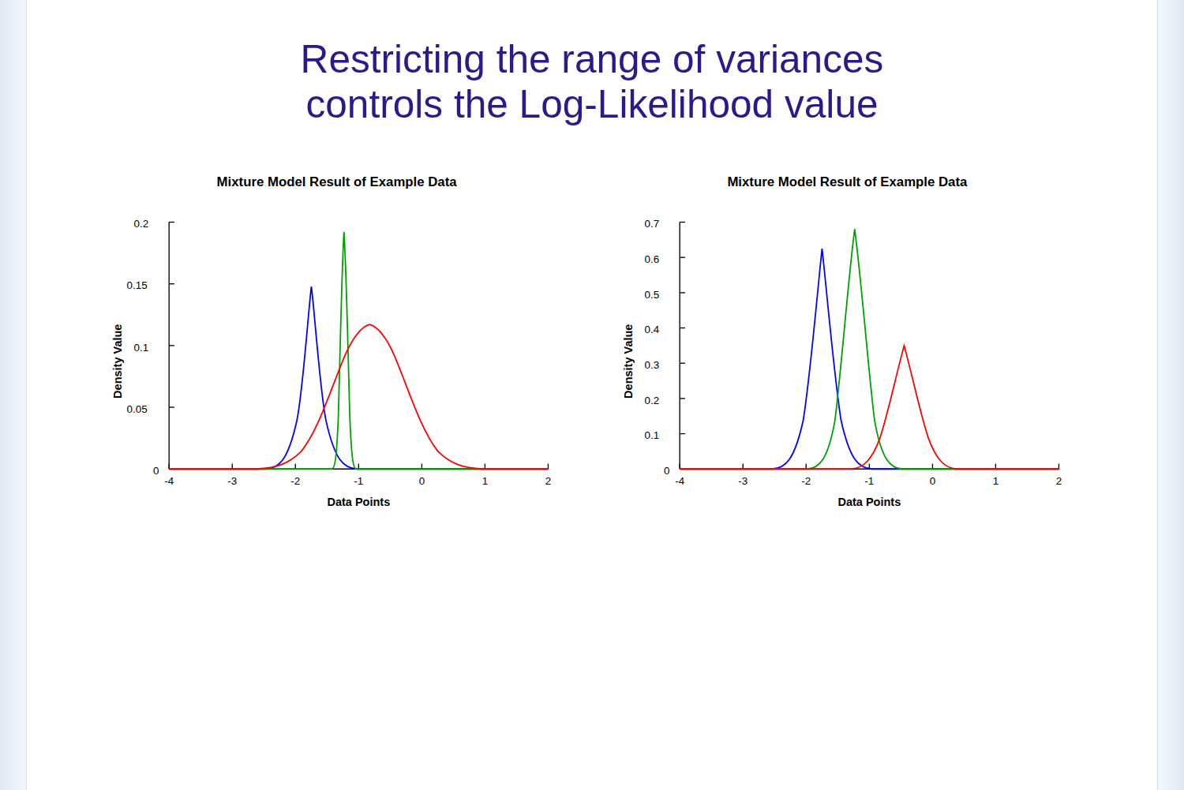Restricting the range of variances
controls the Log-Likelihood value
Mixture Model Result of Example Data
Density Value 0.2 0.15 0.1 0.05 0 -4 -3 -2 -1 0 1 2 Data Points
Mixture Model Result of Example Data
Density Value 0.7 0.6 0.5 0.4 0.3 0.2 0.1 0 -4 -3 -2 -1 0 1 2 Data Points